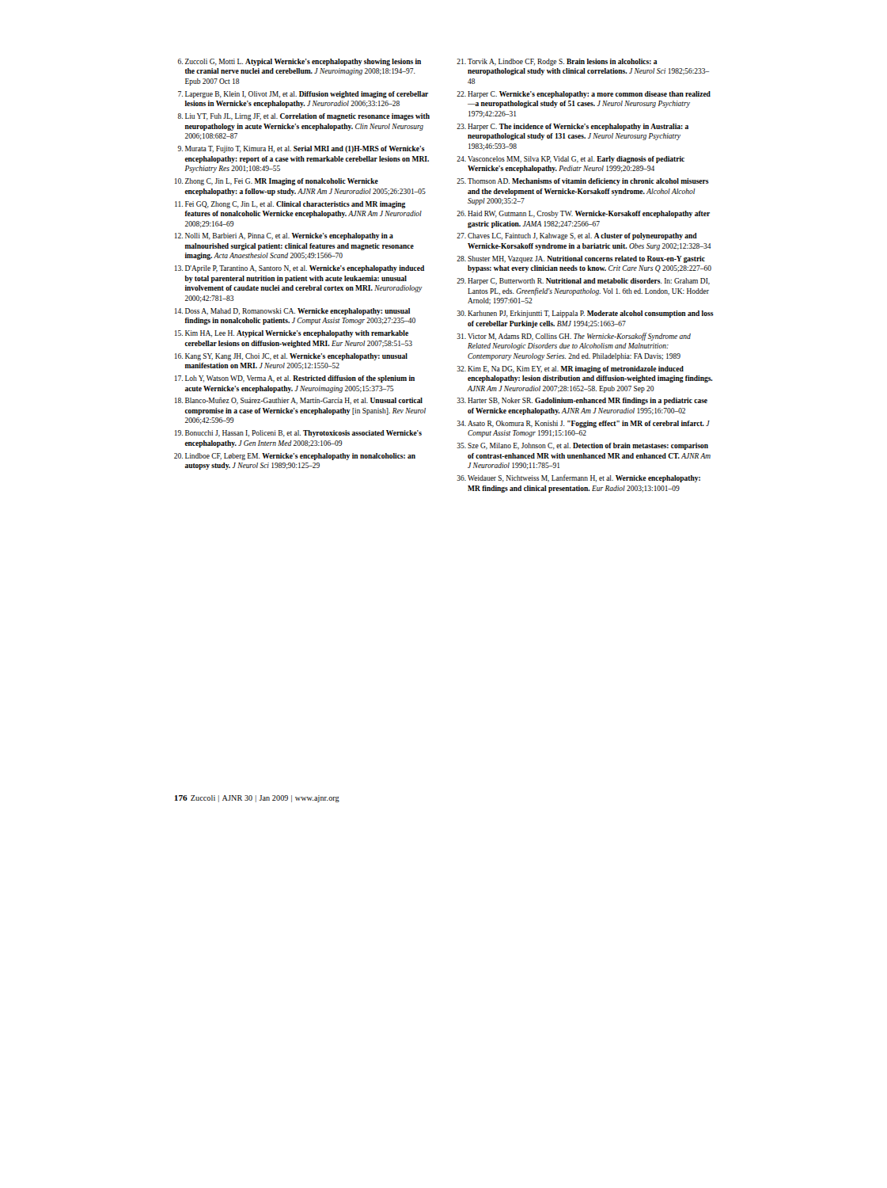6. Zuccoli G, Motti L. Atypical Wernicke's encephalopathy showing lesions in the cranial nerve nuclei and cerebellum. J Neuroimaging 2008;18:194–97. Epub 2007 Oct 18
7. Lapergue B, Klein I, Olivot JM, et al. Diffusion weighted imaging of cerebellar lesions in Wernicke's encephalopathy. J Neuroradiol 2006;33:126–28
8. Liu YT, Fuh JL, Lirng JF, et al. Correlation of magnetic resonance images with neuropathology in acute Wernicke's encephalopathy. Clin Neurol Neurosurg 2006;108:682–87
9. Murata T, Fujito T, Kimura H, et al. Serial MRI and (1)H-MRS of Wernicke's encephalopathy: report of a case with remarkable cerebellar lesions on MRI. Psychiatry Res 2001;108:49–55
10. Zhong C, Jin L, Fei G. MR Imaging of nonalcoholic Wernicke encephalopathy: a follow-up study. AJNR Am J Neuroradiol 2005;26:2301–05
11. Fei GQ, Zhong C, Jin L, et al. Clinical characteristics and MR imaging features of nonalcoholic Wernicke encephalopathy. AJNR Am J Neuroradiol 2008;29:164–69
12. Nolli M, Barbieri A, Pinna C, et al. Wernicke's encephalopathy in a malnourished surgical patient: clinical features and magnetic resonance imaging. Acta Anaesthesiol Scand 2005;49:1566–70
13. D'Aprile P, Tarantino A, Santoro N, et al. Wernicke's encephalopathy induced by total parenteral nutrition in patient with acute leukaemia: unusual involvement of caudate nuclei and cerebral cortex on MRI. Neuroradiology 2000;42:781–83
14. Doss A, Mahad D, Romanowski CA. Wernicke encephalopathy: unusual findings in nonalcoholic patients. J Comput Assist Tomogr 2003;27:235–40
15. Kim HA, Lee H. Atypical Wernicke's encephalopathy with remarkable cerebellar lesions on diffusion-weighted MRI. Eur Neurol 2007;58:51–53
16. Kang SY, Kang JH, Choi JC, et al. Wernicke's encephalopathy: unusual manifestation on MRI. J Neurol 2005;12:1550–52
17. Loh Y, Watson WD, Verma A, et al. Restricted diffusion of the splenium in acute Wernicke's encephalopathy. J Neuroimaging 2005;15:373–75
18. Blanco-Muñez O, Suárez-Gauthier A, Martín-García H, et al. Unusual cortical compromise in a case of Wernicke's encephalopathy [in Spanish]. Rev Neurol 2006;42:596–99
19. Bonucchi J, Hassan I, Policeni B, et al. Thyrotoxicosis associated Wernicke's encephalopathy. J Gen Intern Med 2008;23:106–09
20. Lindboe CF, Løberg EM. Wernicke's encephalopathy in nonalcoholics: an autopsy study. J Neurol Sci 1989;90:125–29
21. Torvik A, Lindboe CF, Rodge S. Brain lesions in alcoholics: a neuropathological study with clinical correlations. J Neurol Sci 1982;56:233–48
22. Harper C. Wernicke's encephalopathy: a more common disease than realized—a neuropathological study of 51 cases. J Neurol Neurosurg Psychiatry 1979;42:226–31
23. Harper C. The incidence of Wernicke's encephalopathy in Australia: a neuropathological study of 131 cases. J Neurol Neurosurg Psychiatry 1983;46:593–98
24. Vasconcelos MM, Silva KP, Vidal G, et al. Early diagnosis of pediatric Wernicke's encephalopathy. Pediatr Neurol 1999;20:289–94
25. Thomson AD. Mechanisms of vitamin deficiency in chronic alcohol misusers and the development of Wernicke-Korsakoff syndrome. Alcohol Alcohol Suppl 2000;35:2–7
26. Haid RW, Gutmann L, Crosby TW. Wernicke-Korsakoff encephalopathy after gastric plication. JAMA 1982;247:2566–67
27. Chaves LC, Faintuch J, Kahwage S, et al. A cluster of polyneuropathy and Wernicke-Korsakoff syndrome in a bariatric unit. Obes Surg 2002;12:328–34
28. Shuster MH, Vazquez JA. Nutritional concerns related to Roux-en-Y gastric bypass: what every clinician needs to know. Crit Care Nurs Q 2005;28:227–60
29. Harper C, Butterworth R. Nutritional and metabolic disorders. In: Graham DI, Lantos PL, eds. Greenfield's Neuropatholog. Vol 1. 6th ed. London, UK: Hodder Arnold; 1997:601–52
30. Karhunen PJ, Erkinjuntti T, Laippala P. Moderate alcohol consumption and loss of cerebellar Purkinje cells. BMJ 1994;25:1663–67
31. Victor M, Adams RD, Collins GH. The Wernicke-Korsakoff Syndrome and Related Neurologic Disorders due to Alcoholism and Malnutrition: Contemporary Neurology Series. 2nd ed. Philadelphia: FA Davis; 1989
32. Kim E, Na DG, Kim EY, et al. MR imaging of metronidazole induced encephalopathy: lesion distribution and diffusion-weighted imaging findings. AJNR Am J Neuroradiol 2007;28:1652–58. Epub 2007 Sep 20
33. Harter SB, Noker SR. Gadolinium-enhanced MR findings in a pediatric case of Wernicke encephalopathy. AJNR Am J Neuroradiol 1995;16:700–02
34. Asato R, Okomura R, Konishi J. "Fogging effect" in MR of cerebral infarct. J Comput Assist Tomogr 1991;15:160–62
35. Sze G, Milano E, Johnson C, et al. Detection of brain metastases: comparison of contrast-enhanced MR with unenhanced MR and enhanced CT. AJNR Am J Neuroradiol 1990;11:785–91
36. Weidauer S, Nichtweiss M, Lanfermann H, et al. Wernicke encephalopathy: MR findings and clinical presentation. Eur Radiol 2003;13:1001–09
176 Zuccoli|AJNR 30|Jan 2009|www.ajnr.org